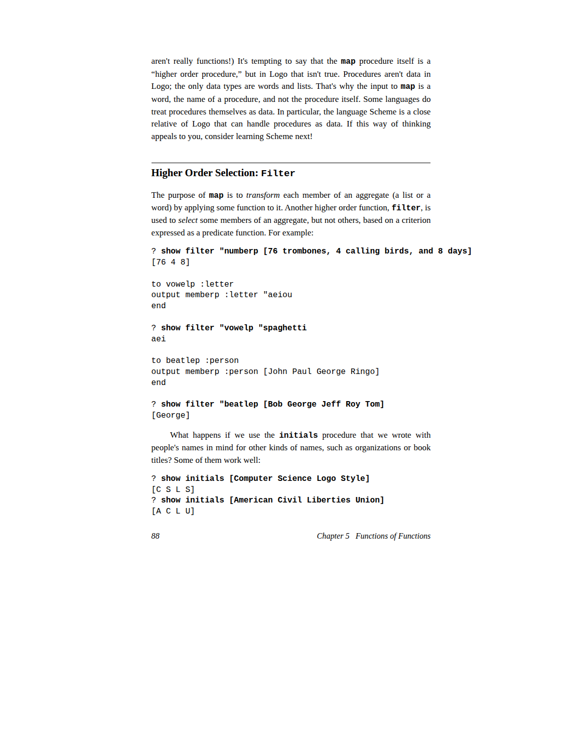aren't really functions!) It's tempting to say that the map procedure itself is a “higher order procedure,” but in Logo that isn't true. Procedures aren't data in Logo; the only data types are words and lists. That's why the input to map is a word, the name of a procedure, and not the procedure itself. Some languages do treat procedures themselves as data. In particular, the language Scheme is a close relative of Logo that can handle procedures as data. If this way of thinking appeals to you, consider learning Scheme next!
Higher Order Selection: Filter
The purpose of map is to transform each member of an aggregate (a list or a word) by applying some function to it. Another higher order function, filter, is used to select some members of an aggregate, but not others, based on a criterion expressed as a predicate function. For example:
? show filter "numberp [76 trombones, 4 calling birds, and 8 days]
[76 4 8]

to vowelp :letter
output memberp :letter "aeiou
end

? show filter "vowelp "spaghetti
aei

to beatlep :person
output memberp :person [John Paul George Ringo]
end

? show filter "beatlep [Bob George Jeff Roy Tom]
[George]
What happens if we use the initials procedure that we wrote with people's names in mind for other kinds of names, such as organizations or book titles? Some of them work well:
? show initials [Computer Science Logo Style]
[C S L S]
? show initials [American Civil Liberties Union]
[A C L U]
88 Chapter 5 Functions of Functions